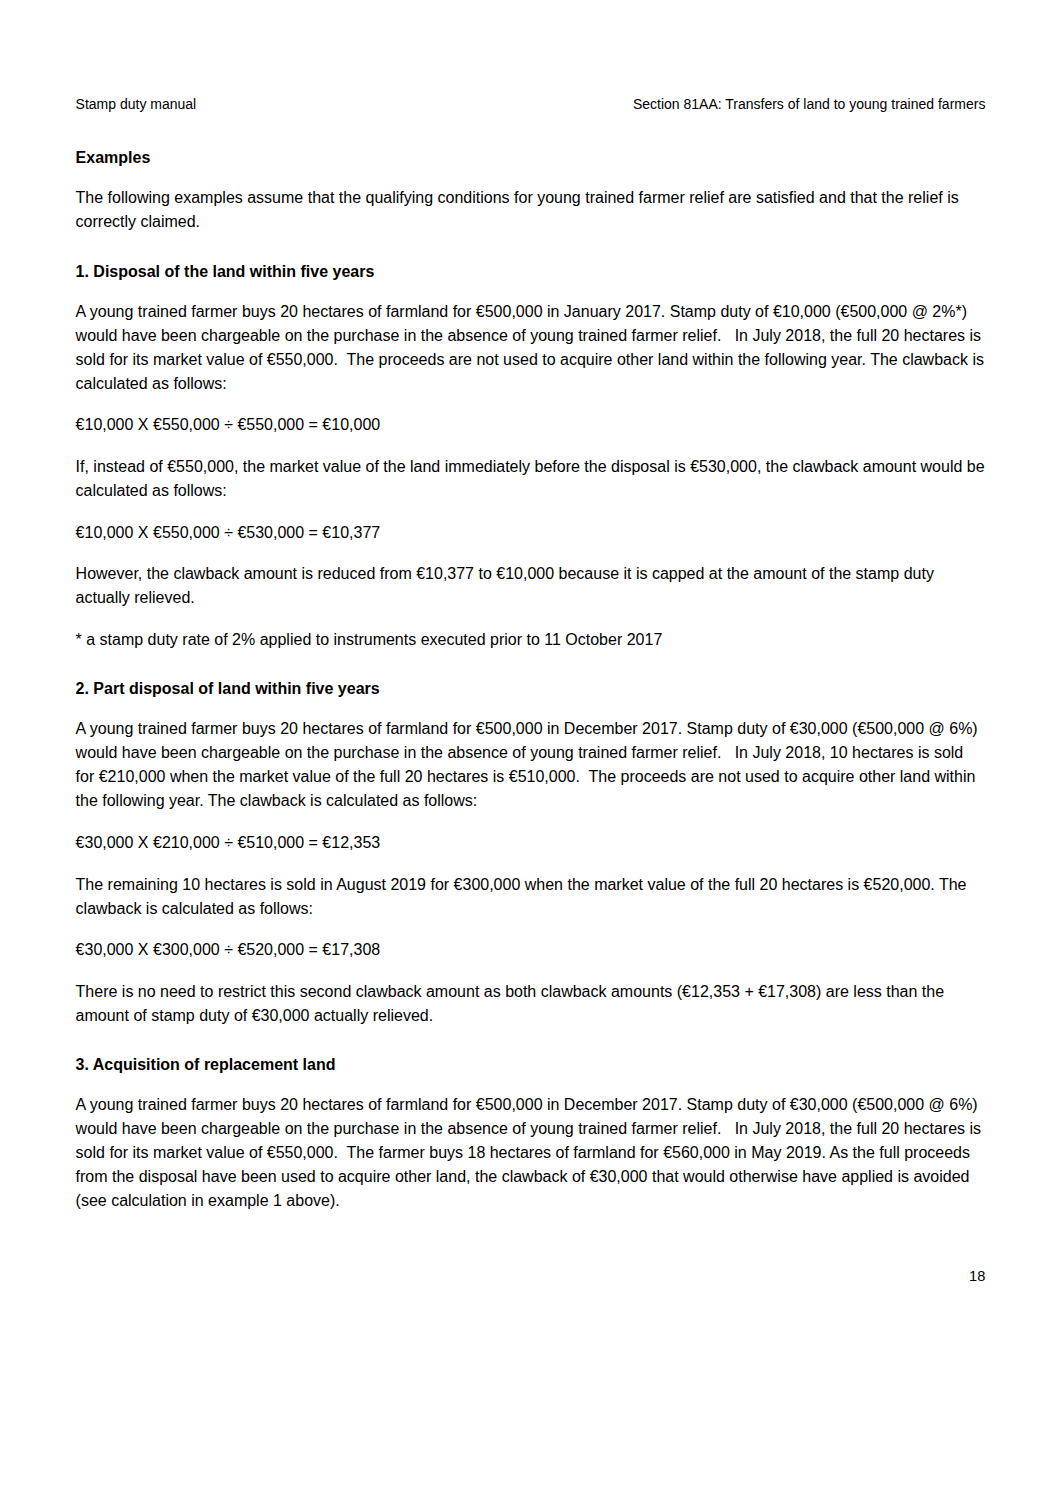Stamp duty manual
Section 81AA: Transfers of land to young trained farmers
Examples
The following examples assume that the qualifying conditions for young trained farmer relief are satisfied and that the relief is correctly claimed.
1. Disposal of the land within five years
A young trained farmer buys 20 hectares of farmland for €500,000 in January 2017. Stamp duty of €10,000 (€500,000 @ 2%*) would have been chargeable on the purchase in the absence of young trained farmer relief. In July 2018, the full 20 hectares is sold for its market value of €550,000. The proceeds are not used to acquire other land within the following year. The clawback is calculated as follows:
€10,000 X €550,000 ÷ €550,000 = €10,000
If, instead of €550,000, the market value of the land immediately before the disposal is €530,000, the clawback amount would be calculated as follows:
€10,000 X €550,000 ÷ €530,000 = €10,377
However, the clawback amount is reduced from €10,377 to €10,000 because it is capped at the amount of the stamp duty actually relieved.
* a stamp duty rate of 2% applied to instruments executed prior to 11 October 2017
2. Part disposal of land within five years
A young trained farmer buys 20 hectares of farmland for €500,000 in December 2017. Stamp duty of €30,000 (€500,000 @ 6%) would have been chargeable on the purchase in the absence of young trained farmer relief. In July 2018, 10 hectares is sold for €210,000 when the market value of the full 20 hectares is €510,000. The proceeds are not used to acquire other land within the following year. The clawback is calculated as follows:
€30,000 X €210,000 ÷ €510,000 = €12,353
The remaining 10 hectares is sold in August 2019 for €300,000 when the market value of the full 20 hectares is €520,000. The clawback is calculated as follows:
€30,000 X €300,000 ÷ €520,000 = €17,308
There is no need to restrict this second clawback amount as both clawback amounts (€12,353 + €17,308) are less than the amount of stamp duty of €30,000 actually relieved.
3. Acquisition of replacement land
A young trained farmer buys 20 hectares of farmland for €500,000 in December 2017. Stamp duty of €30,000 (€500,000 @ 6%) would have been chargeable on the purchase in the absence of young trained farmer relief. In July 2018, the full 20 hectares is sold for its market value of €550,000. The farmer buys 18 hectares of farmland for €560,000 in May 2019. As the full proceeds from the disposal have been used to acquire other land, the clawback of €30,000 that would otherwise have applied is avoided (see calculation in example 1 above).
18